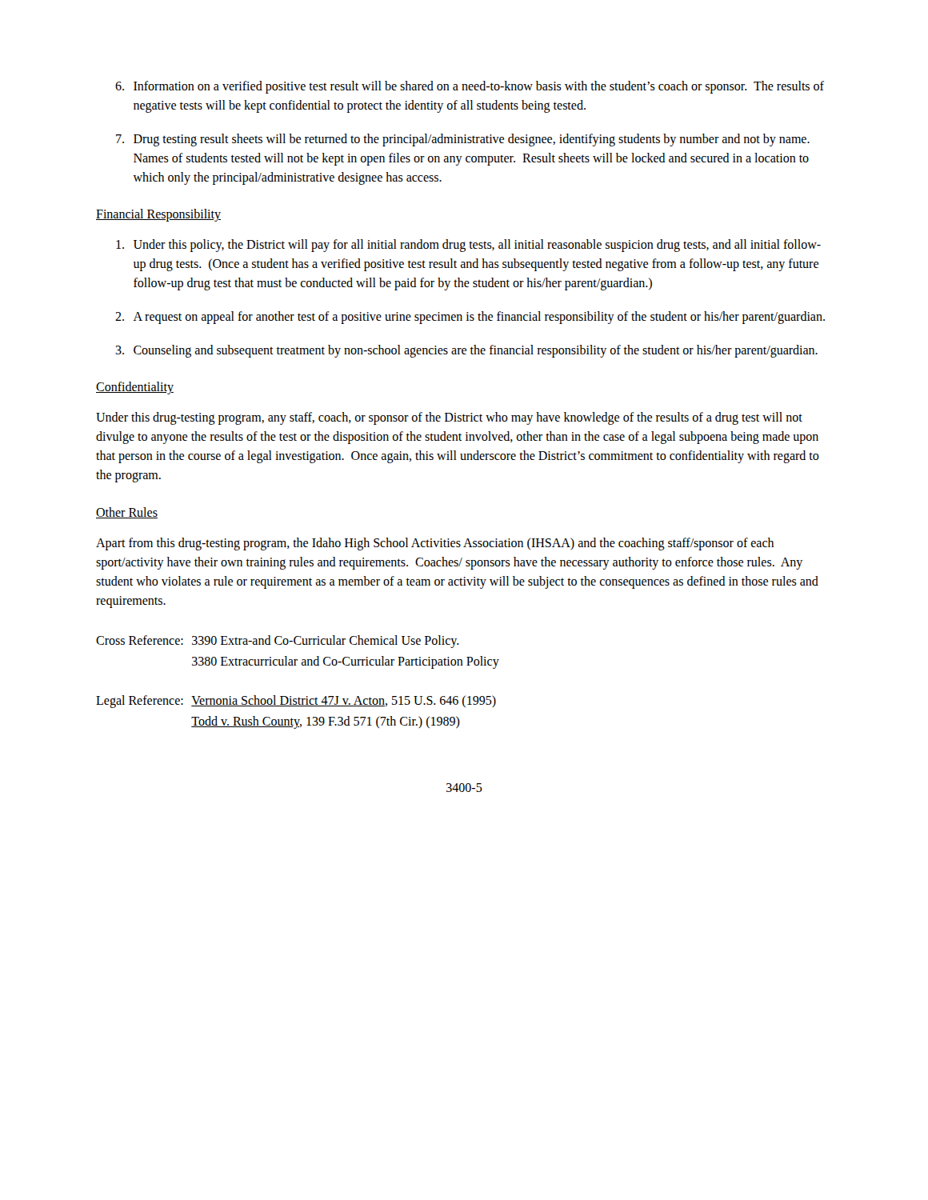Information on a verified positive test result will be shared on a need-to-know basis with the student’s coach or sponsor. The results of negative tests will be kept confidential to protect the identity of all students being tested.
Drug testing result sheets will be returned to the principal/administrative designee, identifying students by number and not by name. Names of students tested will not be kept in open files or on any computer. Result sheets will be locked and secured in a location to which only the principal/administrative designee has access.
Financial Responsibility
Under this policy, the District will pay for all initial random drug tests, all initial reasonable suspicion drug tests, and all initial follow-up drug tests. (Once a student has a verified positive test result and has subsequently tested negative from a follow-up test, any future follow-up drug test that must be conducted will be paid for by the student or his/her parent/guardian.)
A request on appeal for another test of a positive urine specimen is the financial responsibility of the student or his/her parent/guardian.
Counseling and subsequent treatment by non-school agencies are the financial responsibility of the student or his/her parent/guardian.
Confidentiality
Under this drug-testing program, any staff, coach, or sponsor of the District who may have knowledge of the results of a drug test will not divulge to anyone the results of the test or the disposition of the student involved, other than in the case of a legal subpoena being made upon that person in the course of a legal investigation. Once again, this will underscore the District’s commitment to confidentiality with regard to the program.
Other Rules
Apart from this drug-testing program, the Idaho High School Activities Association (IHSAA) and the coaching staff/sponsor of each sport/activity have their own training rules and requirements. Coaches/ sponsors have the necessary authority to enforce those rules. Any student who violates a rule or requirement as a member of a team or activity will be subject to the consequences as defined in those rules and requirements.
| Cross Reference: | 3390 Extra-and Co-Curricular Chemical Use Policy. |
| | 3380 Extracurricular and Co-Curricular Participation Policy |
| Legal Reference: | Vernonia School District 47J v. Acton , 515 U.S. 646 (1995) |
| | Todd v. Rush County , 139 F.3d 571 (7th Cir.) (1989) |
3400-5